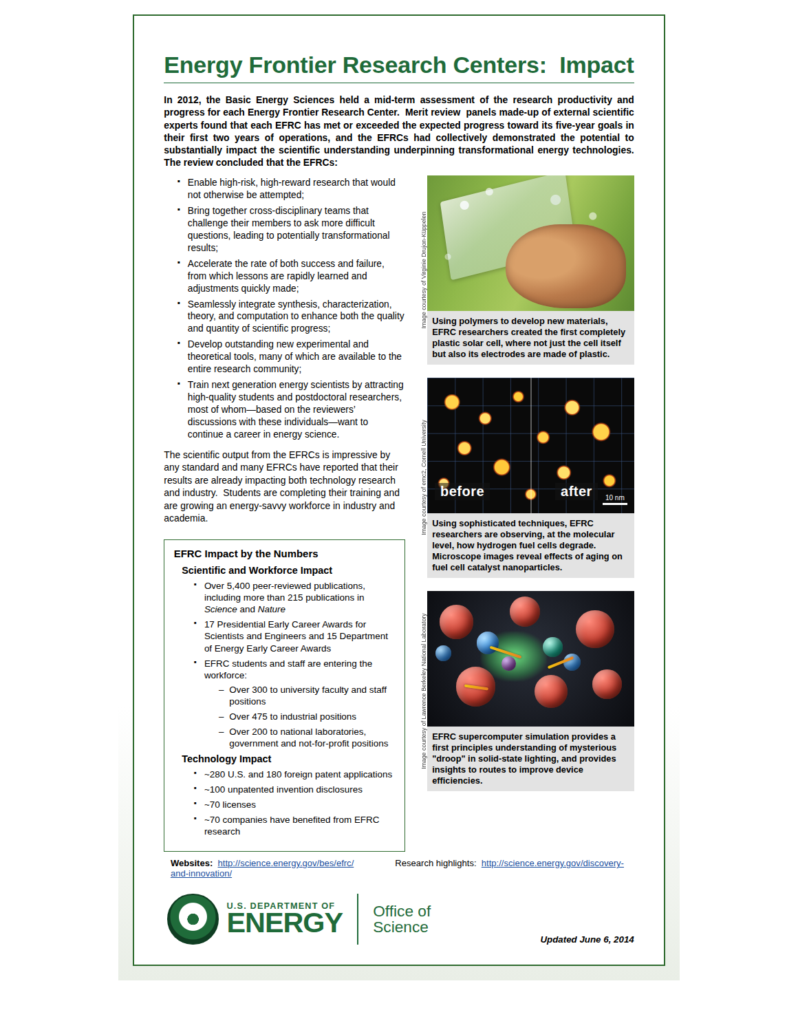Energy Frontier Research Centers: Impact
In 2012, the Basic Energy Sciences held a mid-term assessment of the research productivity and progress for each Energy Frontier Research Center. Merit review panels made-up of external scientific experts found that each EFRC has met or exceeded the expected progress toward its five-year goals in their first two years of operations, and the EFRCs had collectively demonstrated the potential to substantially impact the scientific understanding underpinning transformational energy technologies. The review concluded that the EFRCs:
Enable high-risk, high-reward research that would not otherwise be attempted;
Bring together cross-disciplinary teams that challenge their members to ask more difficult questions, leading to potentially transformational results;
Accelerate the rate of both success and failure, from which lessons are rapidly learned and adjustments quickly made;
Seamlessly integrate synthesis, characterization, theory, and computation to enhance both the quality and quantity of scientific progress;
Develop outstanding new experimental and theoretical tools, many of which are available to the entire research community;
Train next generation energy scientists by attracting high-quality students and postdoctoral researchers, most of whom—based on the reviewers’ discussions with these individuals—want to continue a career in energy science.
The scientific output from the EFRCs is impressive by any standard and many EFRCs have reported that their results are already impacting both technology research and industry. Students are completing their training and are growing an energy-savvy workforce in industry and academia.
EFRC Impact by the Numbers
Scientific and Workforce Impact
Over 5,400 peer-reviewed publications, including more than 215 publications in Science and Nature
17 Presidential Early Career Awards for Scientists and Engineers and 15 Department of Energy Early Career Awards
EFRC students and staff are entering the workforce:
Over 300 to university faculty and staff positions
Over 475 to industrial positions
Over 200 to national laboratories, government and not-for-profit positions
Technology Impact
~280 U.S. and 180 foreign patent applications
~100 unpatented invention disclosures
~70 licenses
~70 companies have benefited from EFRC research
Image courtesy of Virginie Drujon-Küppelen
Using polymers to develop new materials, EFRC researchers created the first completely plastic solar cell, where not just the cell itself but also its electrodes are made of plastic.
Image courtesy of emc2, Cornell University
before
after
10 nm
Using sophisticated techniques, EFRC researchers are observing, at the molecular level, how hydrogen fuel cells degrade. Microscope images reveal effects of aging on fuel cell catalyst nanoparticles.
Image courtesy of Lawrence Berkeley National Laboratory
EFRC supercomputer simulation provides a first principles understanding of mysterious "droop" in solid-state lighting, and provides insights to routes to improve device efficiencies.
Websites: http://science.energy.gov/bes/efrc/ Research highlights: http://science.energy.gov/discovery-and-innovation/
U.S. DEPARTMENT OF
ENERGY
Office of
Science
Updated June 6, 2014